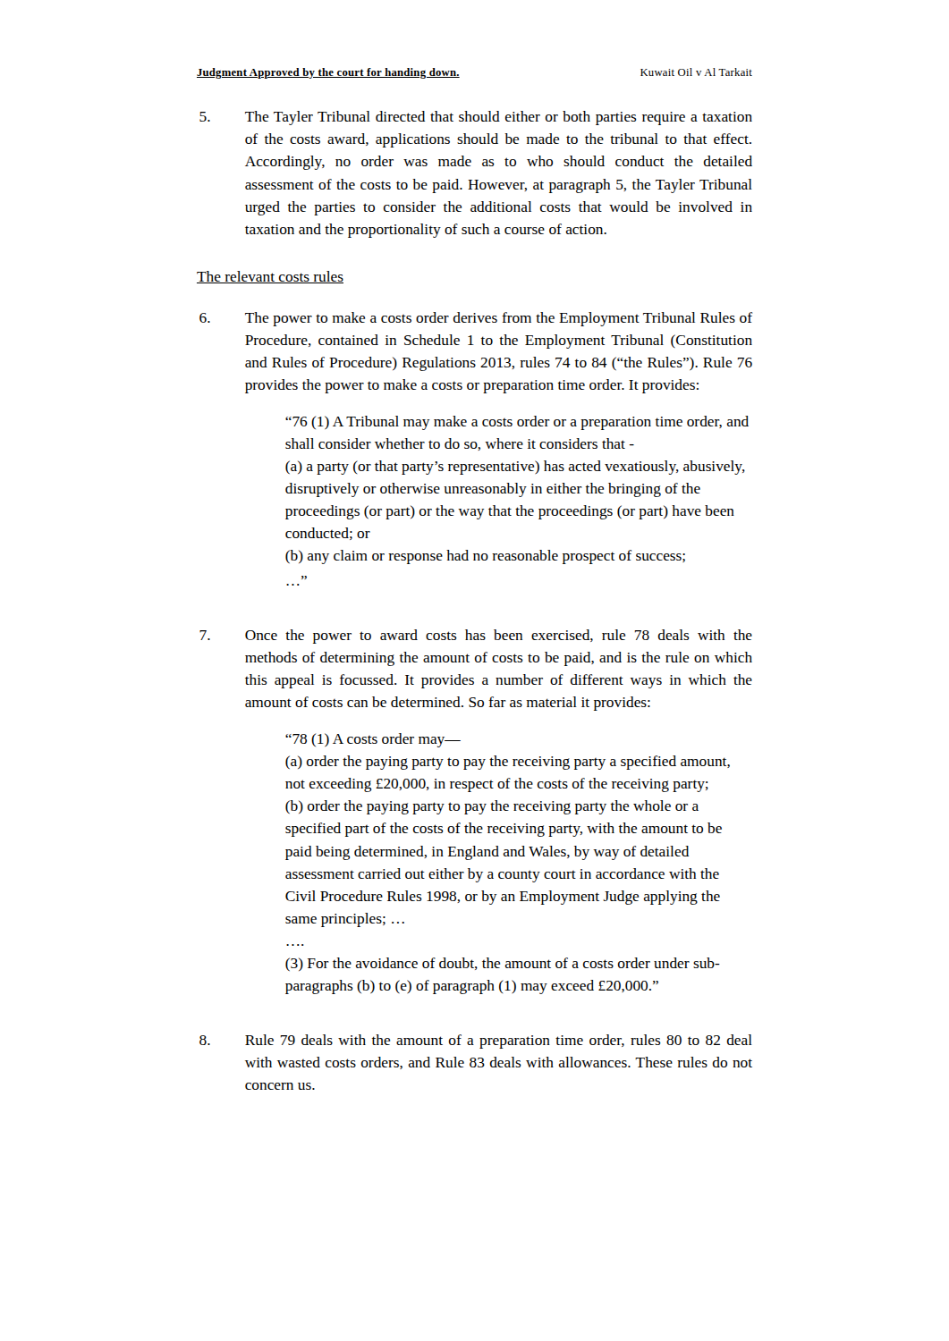Judgment Approved by the court for handing down. Kuwait Oil v Al Tarkait
5.
The Tayler Tribunal directed that should either or both parties require a taxation of the costs award, applications should be made to the tribunal to that effect. Accordingly, no order was made as to who should conduct the detailed assessment of the costs to be paid. However, at paragraph 5, the Tayler Tribunal urged the parties to consider the additional costs that would be involved in taxation and the proportionality of such a course of action.
The relevant costs rules
6.
The power to make a costs order derives from the Employment Tribunal Rules of Procedure, contained in Schedule 1 to the Employment Tribunal (Constitution and Rules of Procedure) Regulations 2013, rules 74 to 84 (“the Rules”). Rule 76 provides the power to make a costs or preparation time order. It provides:
“76 (1) A Tribunal may make a costs order or a preparation time order, and shall consider whether to do so, where it considers that -
(a) a party (or that party’s representative) has acted vexatiously, abusively, disruptively or otherwise unreasonably in either the bringing of the proceedings (or part) or the way that the proceedings (or part) have been conducted; or
(b) any claim or response had no reasonable prospect of success;
…”
7.
Once the power to award costs has been exercised, rule 78 deals with the methods of determining the amount of costs to be paid, and is the rule on which this appeal is focussed. It provides a number of different ways in which the amount of costs can be determined. So far as material it provides:
“78 (1) A costs order may—
(a) order the paying party to pay the receiving party a specified amount, not exceeding £20,000, in respect of the costs of the receiving party;
(b) order the paying party to pay the receiving party the whole or a specified part of the costs of the receiving party, with the amount to be paid being determined, in England and Wales, by way of detailed assessment carried out either by a county court in accordance with the Civil Procedure Rules 1998, or by an Employment Judge applying the same principles; …
….
(3) For the avoidance of doubt, the amount of a costs order under sub-paragraphs (b) to (e) of paragraph (1) may exceed £20,000.”
8.
Rule 79 deals with the amount of a preparation time order, rules 80 to 82 deal with wasted costs orders, and Rule 83 deals with allowances. These rules do not concern us.